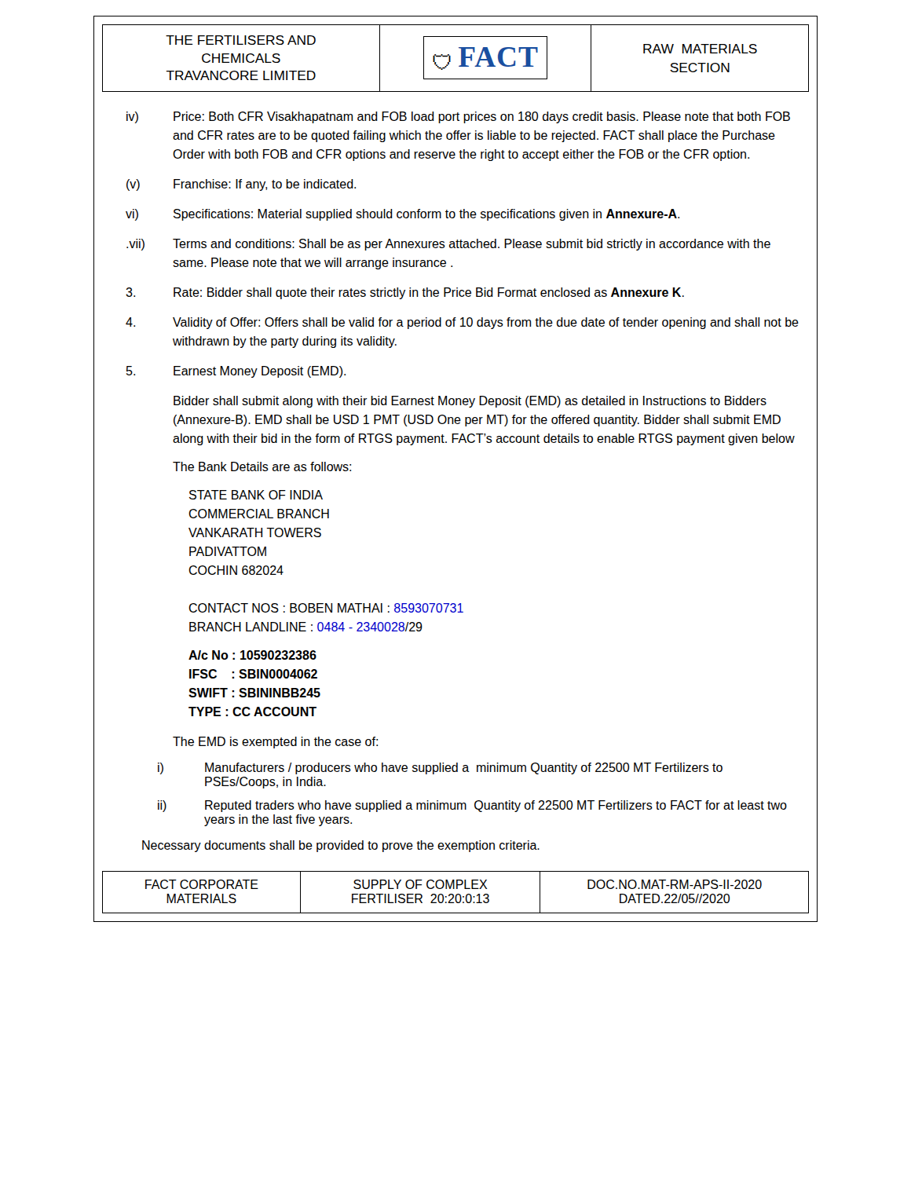| THE FERTILISERS AND CHEMICALS TRAVANCORE LIMITED | 🛡 FACT | RAW MATERIALS SECTION |
iv)
Price: Both CFR Visakhapatnam and FOB load port prices on 180 days credit basis. Please note that both FOB and CFR rates are to be quoted failing which the offer is liable to be rejected. FACT shall place the Purchase Order with both FOB and CFR options and reserve the right to accept either the FOB or the CFR option.
(v)
Franchise: If any, to be indicated.
vi)
Specifications: Material supplied should conform to the specifications given in Annexure-A.
.vii)
Terms and conditions: Shall be as per Annexures attached. Please submit bid strictly in accordance with the same. Please note that we will arrange insurance .
3.
Rate: Bidder shall quote their rates strictly in the Price Bid Format enclosed as Annexure K.
4.
Validity of Offer: Offers shall be valid for a period of 10 days from the due date of tender opening and shall not be withdrawn by the party during its validity.
5.
Earnest Money Deposit (EMD).
Bidder shall submit along with their bid Earnest Money Deposit (EMD) as detailed in Instructions to Bidders (Annexure-B). EMD shall be USD 1 PMT (USD One per MT) for the offered quantity. Bidder shall submit EMD along with their bid in the form of RTGS payment. FACT’s account details to enable RTGS payment given below
The Bank Details are as follows:
STATE BANK OF INDIA
COMMERCIAL BRANCH
VANKARATH TOWERS
PADIVATTOM
COCHIN 682024
CONTACT NOS : BOBEN MATHAI : 8593070731
BRANCH LANDLINE : 0484 - 2340028/29
A/c No : 10590232386
IFSC : SBIN0004062
SWIFT : SBININBB245
TYPE : CC ACCOUNT
The EMD is exempted in the case of:
i)
Manufacturers / producers who have supplied a minimum Quantity of 22500 MT Fertilizers to PSEs/Coops, in India.
ii)
Reputed traders who have supplied a minimum Quantity of 22500 MT Fertilizers to FACT for at least two years in the last five years.
Necessary documents shall be provided to prove the exemption criteria.
| FACT CORPORATE MATERIALS | SUPPLY OF COMPLEX FERTILISER 20:20:0:13 | DOC.NO.MAT-RM-APS-II-2020 DATED.22/05//2020 |